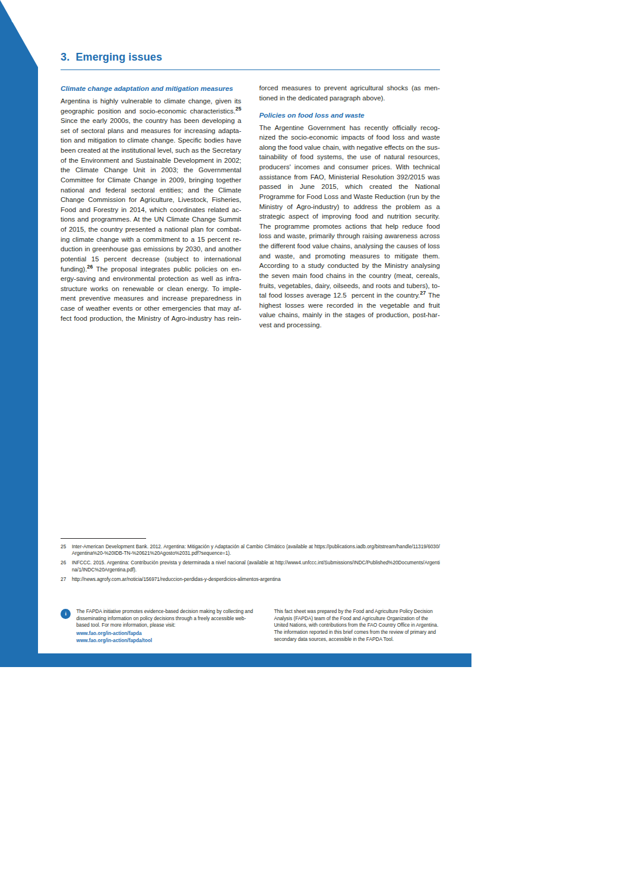6
3. Emerging issues
Climate change adaptation and mitigation measures
Argentina is highly vulnerable to climate change, given its geographic position and socio-economic characteristics.25 Since the early 2000s, the country has been developing a set of sectoral plans and measures for increasing adaptation and mitigation to climate change. Specific bodies have been created at the institutional level, such as the Secretary of the Environment and Sustainable Development in 2002; the Climate Change Unit in 2003; the Governmental Committee for Climate Change in 2009, bringing together national and federal sectoral entities; and the Climate Change Commission for Agriculture, Livestock, Fisheries, Food and Forestry in 2014, which coordinates related actions and programmes. At the UN Climate Change Summit of 2015, the country presented a national plan for combating climate change with a commitment to a 15 percent reduction in greenhouse gas emissions by 2030, and another potential 15 percent decrease (subject to international funding).26 The proposal integrates public policies on energy-saving and environmental protection as well as infrastructure works on renewable or clean energy. To implement preventive measures and increase preparedness in case of weather events or other emergencies that may affect food production, the Ministry of Agro-industry has reinforced measures to prevent agricultural shocks (as mentioned in the dedicated paragraph above).
Policies on food loss and waste
The Argentine Government has recently officially recognized the socio-economic impacts of food loss and waste along the food value chain, with negative effects on the sustainability of food systems, the use of natural resources, producers' incomes and consumer prices. With technical assistance from FAO, Ministerial Resolution 392/2015 was passed in June 2015, which created the National Programme for Food Loss and Waste Reduction (run by the Ministry of Agro-industry) to address the problem as a strategic aspect of improving food and nutrition security. The programme promotes actions that help reduce food loss and waste, primarily through raising awareness across the different food value chains, analysing the causes of loss and waste, and promoting measures to mitigate them. According to a study conducted by the Ministry analysing the seven main food chains in the country (meat, cereals, fruits, vegetables, dairy, oilseeds, and roots and tubers), total food losses average 12.5 percent in the country.27 The highest losses were recorded in the vegetable and fruit value chains, mainly in the stages of production, post-harvest and processing.
25 Inter-American Development Bank. 2012. Argentina: Mitigación y Adaptación al Cambio Climático (available at https://publications.iadb.org/bitstream/handle/11319/6030/Argentina%20-%20IDB-TN-%20621%20Agosto%2031.pdf?sequence=1).
26 INFCCC. 2015. Argentina: Contribución prevista y determinada a nivel nacional (available at http://www4.unfccc.int/Submissions/INDC/Published%20Documents/Argentina/1/INDC%20Argentina.pdf).
27 http://news.agrofy.com.ar/noticia/156971/reduccion-perdidas-y-desperdicios-alimentos-argentina
i
The FAPDA initiative promotes evidence-based decision making by collecting and disseminating information on policy decisions through a freely accessible web-based tool. For more information, please visit:
www.fao.org/in-action/fapda
www.fao.org/in-action/fapda/tool
This fact sheet was prepared by the Food and Agriculture Policy Decision Analysis (FAPDA) team of the Food and Agriculture Organization of the United Nations, with contributions from the FAO Country Office in Argentina. The information reported in this brief comes from the review of primary and secondary data sources, accessible in the FAPDA Tool.
or contact us at: fapda@fao.org
© FAO, 2017
I7752EN/1/08.17